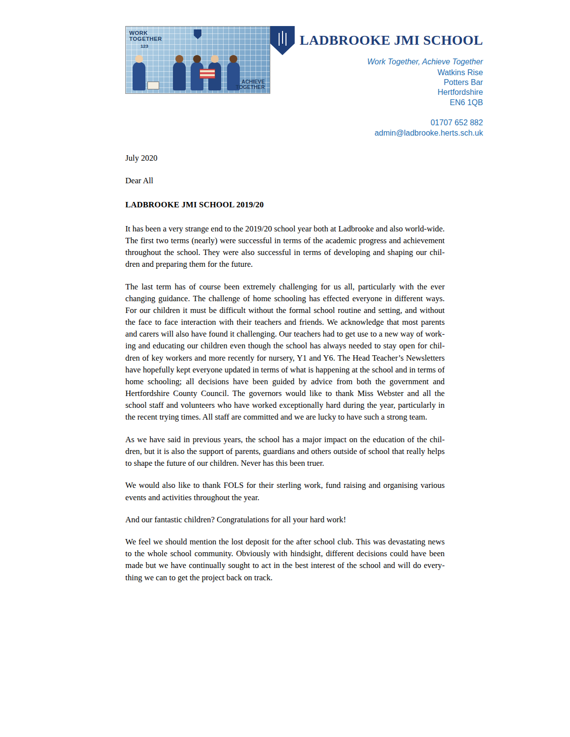| WORK TOGETHER 123 ACHIEVE TOGETHER | LADBROOKE JMI SCHOOL Work Together, Achieve Together Watkins Rise Potters Bar Hertfordshire EN6 1QB 01707 652 882 admin@ladbrooke.herts.sch.uk |
July 2020
Dear All
LADBROOKE JMI SCHOOL 2019/20
It has been a very strange end to the 2019/20 school year both at Ladbrooke and also world-wide. The first two terms (nearly) were successful in terms of the academic progress and achievement throughout the school. They were also successful in terms of developing and shaping our children and preparing them for the future.
The last term has of course been extremely challenging for us all, particularly with the ever changing guidance. The challenge of home schooling has effected everyone in different ways. For our children it must be difficult without the formal school routine and setting, and without the face to face interaction with their teachers and friends. We acknowledge that most parents and carers will also have found it challenging. Our teachers had to get use to a new way of working and educating our children even though the school has always needed to stay open for children of key workers and more recently for nursery, Y1 and Y6. The Head Teacher’s Newsletters have hopefully kept everyone updated in terms of what is happening at the school and in terms of home schooling; all decisions have been guided by advice from both the government and Hertfordshire County Council. The governors would like to thank Miss Webster and all the school staff and volunteers who have worked exceptionally hard during the year, particularly in the recent trying times. All staff are committed and we are lucky to have such a strong team.
As we have said in previous years, the school has a major impact on the education of the children, but it is also the support of parents, guardians and others outside of school that really helps to shape the future of our children. Never has this been truer.
We would also like to thank FOLS for their sterling work, fund raising and organising various events and activities throughout the year.
And our fantastic children? Congratulations for all your hard work!
We feel we should mention the lost deposit for the after school club. This was devastating news to the whole school community. Obviously with hindsight, different decisions could have been made but we have continually sought to act in the best interest of the school and will do everything we can to get the project back on track.